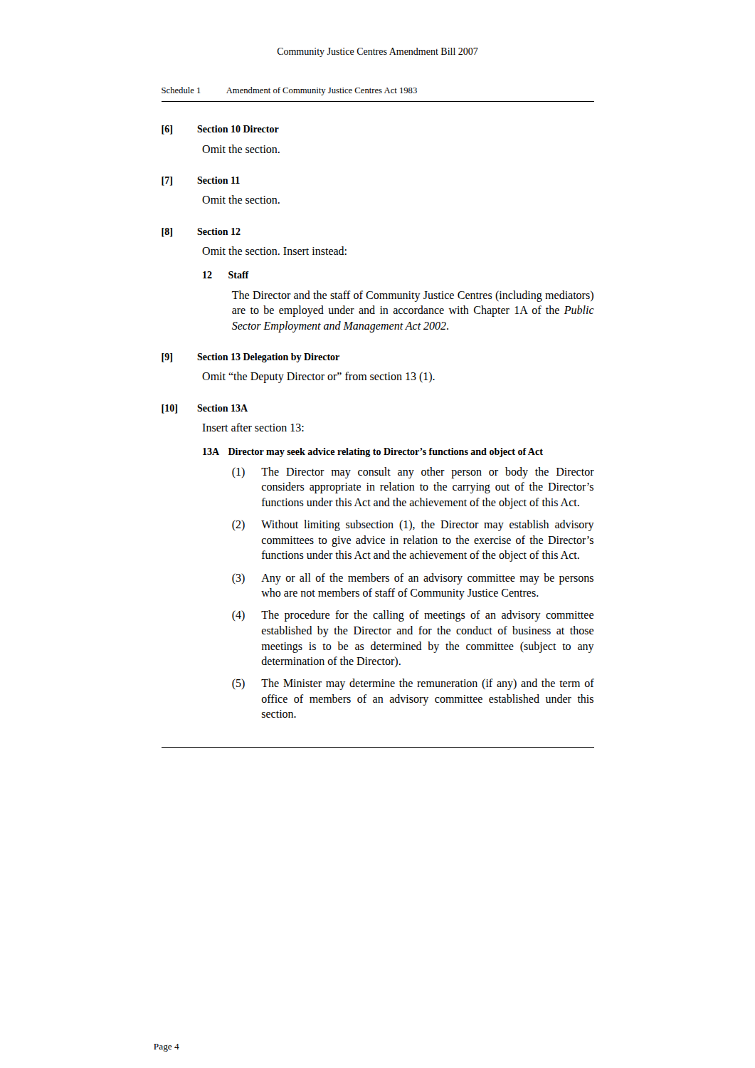Community Justice Centres Amendment Bill 2007
Schedule 1 Amendment of Community Justice Centres Act 1983
[6] Section 10 Director
Omit the section.
[7] Section 11
Omit the section.
[8] Section 12
Omit the section. Insert instead:
12 Staff
The Director and the staff of Community Justice Centres (including mediators) are to be employed under and in accordance with Chapter 1A of the Public Sector Employment and Management Act 2002.
[9] Section 13 Delegation by Director
Omit “the Deputy Director or” from section 13 (1).
[10] Section 13A
Insert after section 13:
13A Director may seek advice relating to Director’s functions and object of Act
(1) The Director may consult any other person or body the Director considers appropriate in relation to the carrying out of the Director’s functions under this Act and the achievement of the object of this Act.
(2) Without limiting subsection (1), the Director may establish advisory committees to give advice in relation to the exercise of the Director’s functions under this Act and the achievement of the object of this Act.
(3) Any or all of the members of an advisory committee may be persons who are not members of staff of Community Justice Centres.
(4) The procedure for the calling of meetings of an advisory committee established by the Director and for the conduct of business at those meetings is to be as determined by the committee (subject to any determination of the Director).
(5) The Minister may determine the remuneration (if any) and the term of office of members of an advisory committee established under this section.
Page 4